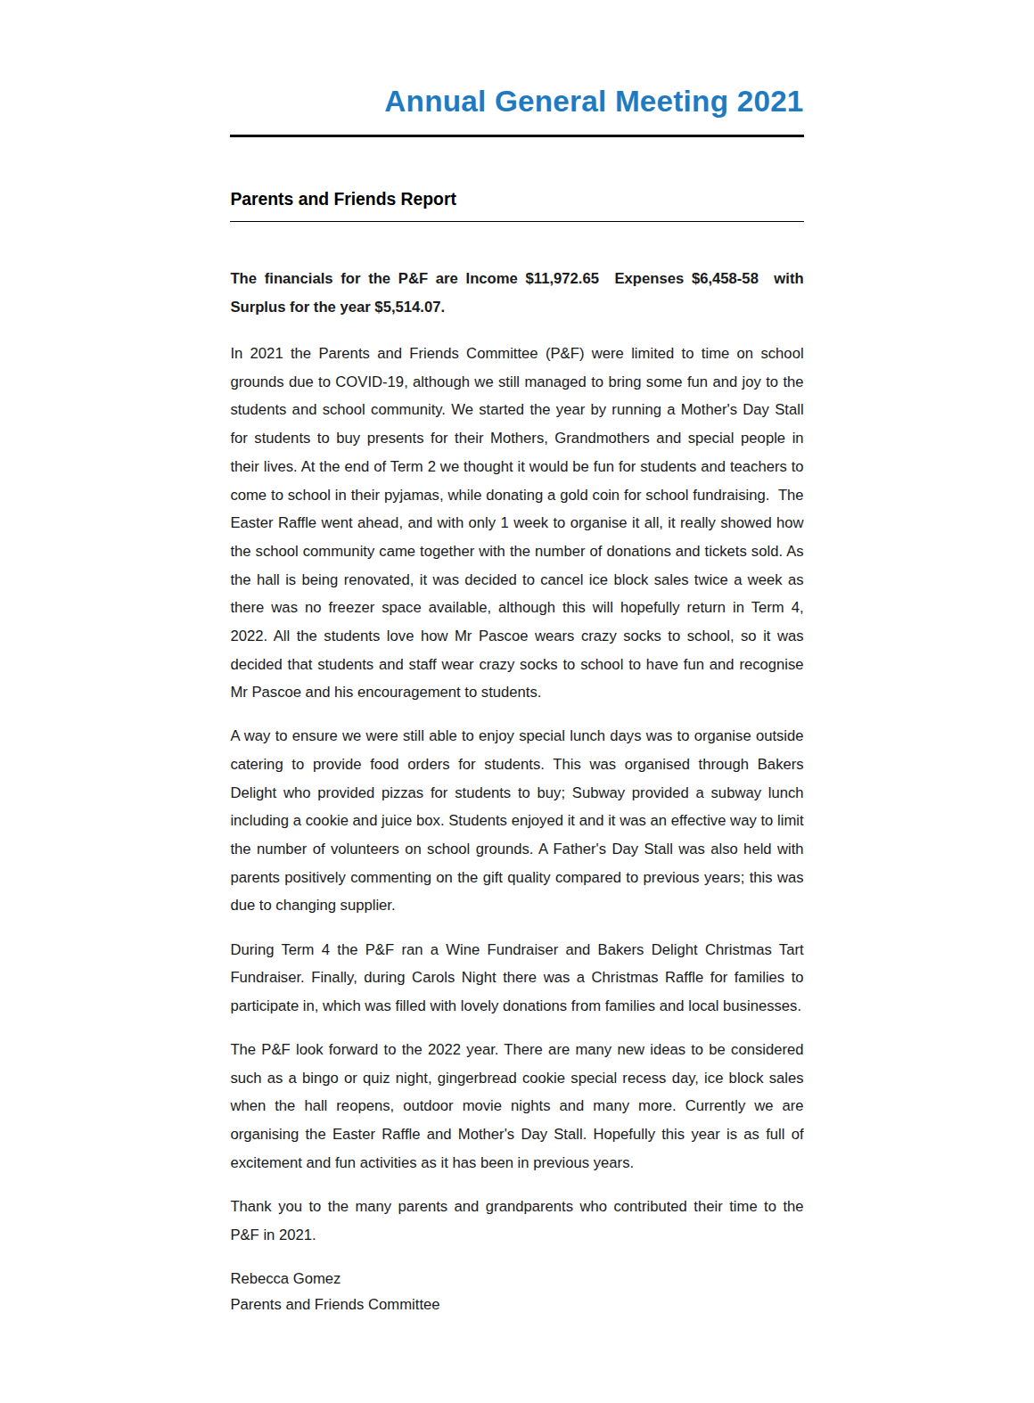Annual General Meeting 2021
Parents and Friends Report
The financials for the P&F are Income $11,972.65 Expenses $6,458-58 with Surplus for the year $5,514.07.
In 2021 the Parents and Friends Committee (P&F) were limited to time on school grounds due to COVID-19, although we still managed to bring some fun and joy to the students and school community. We started the year by running a Mother's Day Stall for students to buy presents for their Mothers, Grandmothers and special people in their lives. At the end of Term 2 we thought it would be fun for students and teachers to come to school in their pyjamas, while donating a gold coin for school fundraising. The Easter Raffle went ahead, and with only 1 week to organise it all, it really showed how the school community came together with the number of donations and tickets sold. As the hall is being renovated, it was decided to cancel ice block sales twice a week as there was no freezer space available, although this will hopefully return in Term 4, 2022. All the students love how Mr Pascoe wears crazy socks to school, so it was decided that students and staff wear crazy socks to school to have fun and recognise Mr Pascoe and his encouragement to students.
A way to ensure we were still able to enjoy special lunch days was to organise outside catering to provide food orders for students. This was organised through Bakers Delight who provided pizzas for students to buy; Subway provided a subway lunch including a cookie and juice box. Students enjoyed it and it was an effective way to limit the number of volunteers on school grounds. A Father's Day Stall was also held with parents positively commenting on the gift quality compared to previous years; this was due to changing supplier.
During Term 4 the P&F ran a Wine Fundraiser and Bakers Delight Christmas Tart Fundraiser. Finally, during Carols Night there was a Christmas Raffle for families to participate in, which was filled with lovely donations from families and local businesses.
The P&F look forward to the 2022 year. There are many new ideas to be considered such as a bingo or quiz night, gingerbread cookie special recess day, ice block sales when the hall reopens, outdoor movie nights and many more. Currently we are organising the Easter Raffle and Mother's Day Stall. Hopefully this year is as full of excitement and fun activities as it has been in previous years.
Thank you to the many parents and grandparents who contributed their time to the P&F in 2021.
Rebecca Gomez
Parents and Friends Committee